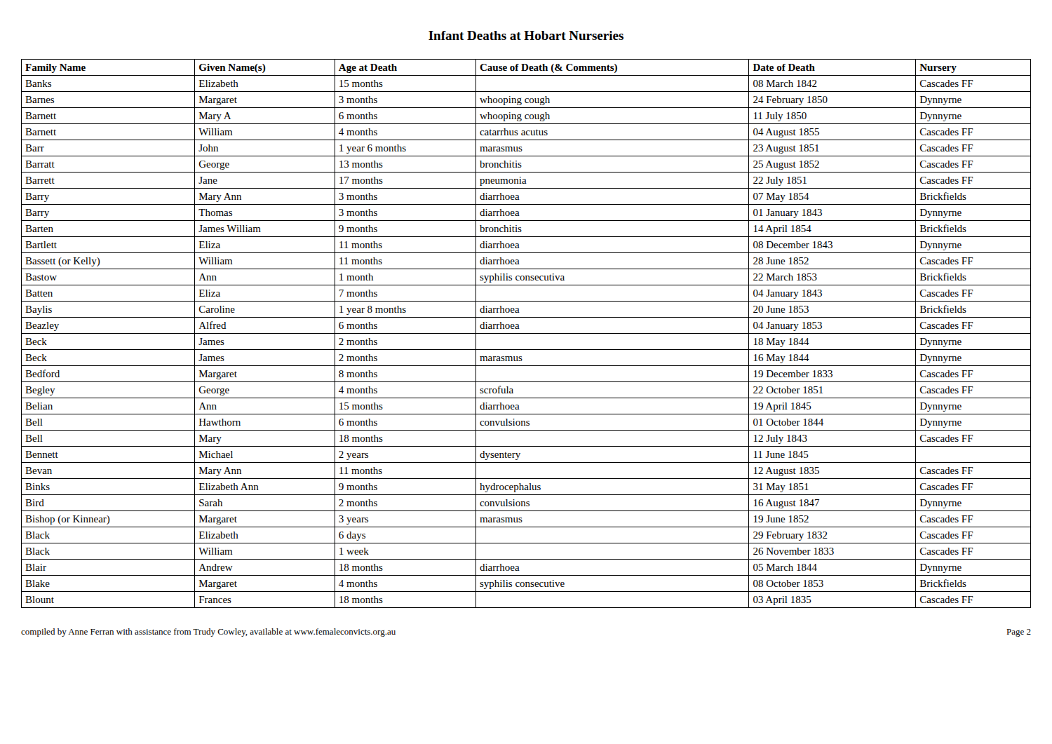Infant Deaths at Hobart Nurseries
| Family Name | Given Name(s) | Age at Death | Cause of Death (& Comments) | Date of Death | Nursery |
| --- | --- | --- | --- | --- | --- |
| Banks | Elizabeth | 15 months | | 08 March 1842 | Cascades FF |
| Barnes | Margaret | 3 months | whooping cough | 24 February 1850 | Dynnyrne |
| Barnett | Mary A | 6 months | whooping cough | 11 July 1850 | Dynnyrne |
| Barnett | William | 4 months | catarrhus acutus | 04 August 1855 | Cascades FF |
| Barr | John | 1 year 6 months | marasmus | 23 August 1851 | Cascades FF |
| Barratt | George | 13 months | bronchitis | 25 August 1852 | Cascades FF |
| Barrett | Jane | 17 months | pneumonia | 22 July 1851 | Cascades FF |
| Barry | Mary Ann | 3 months | diarrhoea | 07 May 1854 | Brickfields |
| Barry | Thomas | 3 months | diarrhoea | 01 January 1843 | Dynnyrne |
| Barten | James William | 9 months | bronchitis | 14 April 1854 | Brickfields |
| Bartlett | Eliza | 11 months | diarrhoea | 08 December 1843 | Dynnyrne |
| Bassett (or Kelly) | William | 11 months | diarrhoea | 28 June 1852 | Cascades FF |
| Bastow | Ann | 1 month | syphilis consecutiva | 22 March 1853 | Brickfields |
| Batten | Eliza | 7 months | | 04 January 1843 | Cascades FF |
| Baylis | Caroline | 1 year 8 months | diarrhoea | 20 June 1853 | Brickfields |
| Beazley | Alfred | 6 months | diarrhoea | 04 January 1853 | Cascades FF |
| Beck | James | 2 months | | 18 May 1844 | Dynnyrne |
| Beck | James | 2 months | marasmus | 16 May 1844 | Dynnyrne |
| Bedford | Margaret | 8 months | | 19 December 1833 | Cascades FF |
| Begley | George | 4 months | scrofula | 22 October 1851 | Cascades FF |
| Belian | Ann | 15 months | diarrhoea | 19 April 1845 | Dynnyrne |
| Bell | Hawthorn | 6 months | convulsions | 01 October 1844 | Dynnyrne |
| Bell | Mary | 18 months | | 12 July 1843 | Cascades FF |
| Bennett | Michael | 2 years | dysentery | 11 June 1845 | |
| Bevan | Mary Ann | 11 months | | 12 August 1835 | Cascades FF |
| Binks | Elizabeth Ann | 9 months | hydrocephalus | 31 May 1851 | Cascades FF |
| Bird | Sarah | 2 months | convulsions | 16 August 1847 | Dynnyrne |
| Bishop (or Kinnear) | Margaret | 3 years | marasmus | 19 June 1852 | Cascades FF |
| Black | Elizabeth | 6 days | | 29 February 1832 | Cascades FF |
| Black | William | 1 week | | 26 November 1833 | Cascades FF |
| Blair | Andrew | 18 months | diarrhoea | 05 March 1844 | Dynnyrne |
| Blake | Margaret | 4 months | syphilis consecutive | 08 October 1853 | Brickfields |
| Blount | Frances | 18 months | | 03 April 1835 | Cascades FF |
compiled by Anne Ferran with assistance from Trudy Cowley, available at www.femaleconvicts.org.au Page 2